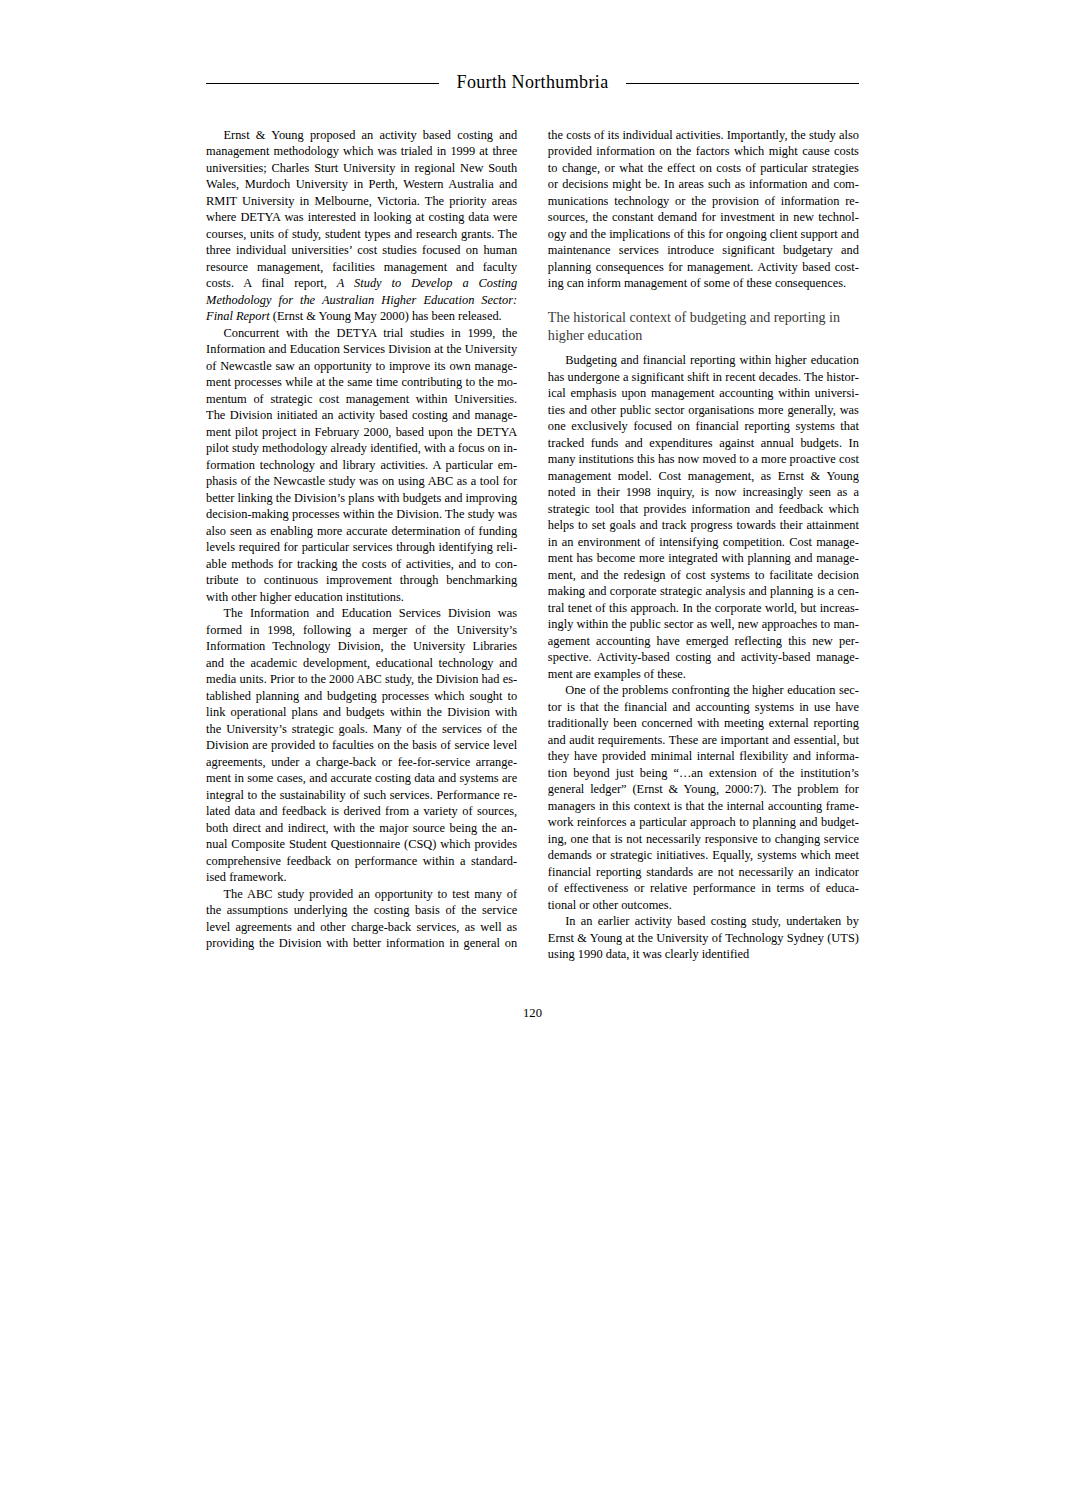Fourth Northumbria
Ernst & Young proposed an activity based costing and management methodology which was trialed in 1999 at three universities; Charles Sturt University in regional New South Wales, Murdoch University in Perth, Western Australia and RMIT University in Melbourne, Victoria. The priority areas where DETYA was interested in looking at costing data were courses, units of study, student types and research grants. The three individual universities’ cost studies focused on human resource management, facilities management and faculty costs. A final report, A Study to Develop a Costing Methodology for the Australian Higher Education Sector: Final Report (Ernst & Young May 2000) has been released.
Concurrent with the DETYA trial studies in 1999, the Information and Education Services Division at the University of Newcastle saw an opportunity to improve its own management processes while at the same time contributing to the momentum of strategic cost management within Universities. The Division initiated an activity based costing and management pilot project in February 2000, based upon the DETYA pilot study methodology already identified, with a focus on information technology and library activities. A particular emphasis of the Newcastle study was on using ABC as a tool for better linking the Division’s plans with budgets and improving decision-making processes within the Division. The study was also seen as enabling more accurate determination of funding levels required for particular services through identifying reliable methods for tracking the costs of activities, and to contribute to continuous improvement through benchmarking with other higher education institutions.
The Information and Education Services Division was formed in 1998, following a merger of the University’s Information Technology Division, the University Libraries and the academic development, educational technology and media units. Prior to the 2000 ABC study, the Division had established planning and budgeting processes which sought to link operational plans and budgets within the Division with the University’s strategic goals. Many of the services of the Division are provided to faculties on the basis of service level agreements, under a charge-back or fee-for-service arrangement in some cases, and accurate costing data and systems are integral to the sustainability of such services. Performance related data and feedback is derived from a variety of sources, both direct and indirect, with the major source being the annual Composite Student Questionnaire (CSQ) which provides comprehensive feedback on performance within a standardised framework.
The ABC study provided an opportunity to test many of the assumptions underlying the costing basis of the service level agreements and other charge-back services, as well as providing the Division with better information in general on the costs of its individual activities. Importantly, the study also provided information on the factors which might cause costs to change, or what the effect on costs of particular strategies or decisions might be. In areas such as information and communications technology or the provision of information resources, the constant demand for investment in new technology and the implications of this for ongoing client support and maintenance services introduce significant budgetary and planning consequences for management. Activity based costing can inform management of some of these consequences.
The historical context of budgeting and reporting in higher education
Budgeting and financial reporting within higher education has undergone a significant shift in recent decades. The historical emphasis upon management accounting within universities and other public sector organisations more generally, was one exclusively focused on financial reporting systems that tracked funds and expenditures against annual budgets. In many institutions this has now moved to a more proactive cost management model. Cost management, as Ernst & Young noted in their 1998 inquiry, is now increasingly seen as a strategic tool that provides information and feedback which helps to set goals and track progress towards their attainment in an environment of intensifying competition. Cost management has become more integrated with planning and management, and the redesign of cost systems to facilitate decision making and corporate strategic analysis and planning is a central tenet of this approach. In the corporate world, but increasingly within the public sector as well, new approaches to management accounting have emerged reflecting this new perspective. Activity-based costing and activity-based management are examples of these.
One of the problems confronting the higher education sector is that the financial and accounting systems in use have traditionally been concerned with meeting external reporting and audit requirements. These are important and essential, but they have provided minimal internal flexibility and information beyond just being “…an extension of the institution’s general ledger” (Ernst & Young, 2000:7). The problem for managers in this context is that the internal accounting framework reinforces a particular approach to planning and budgeting, one that is not necessarily responsive to changing service demands or strategic initiatives. Equally, systems which meet financial reporting standards are not necessarily an indicator of effectiveness or relative performance in terms of educational or other outcomes.
In an earlier activity based costing study, undertaken by Ernst & Young at the University of Technology Sydney (UTS) using 1990 data, it was clearly identified
120